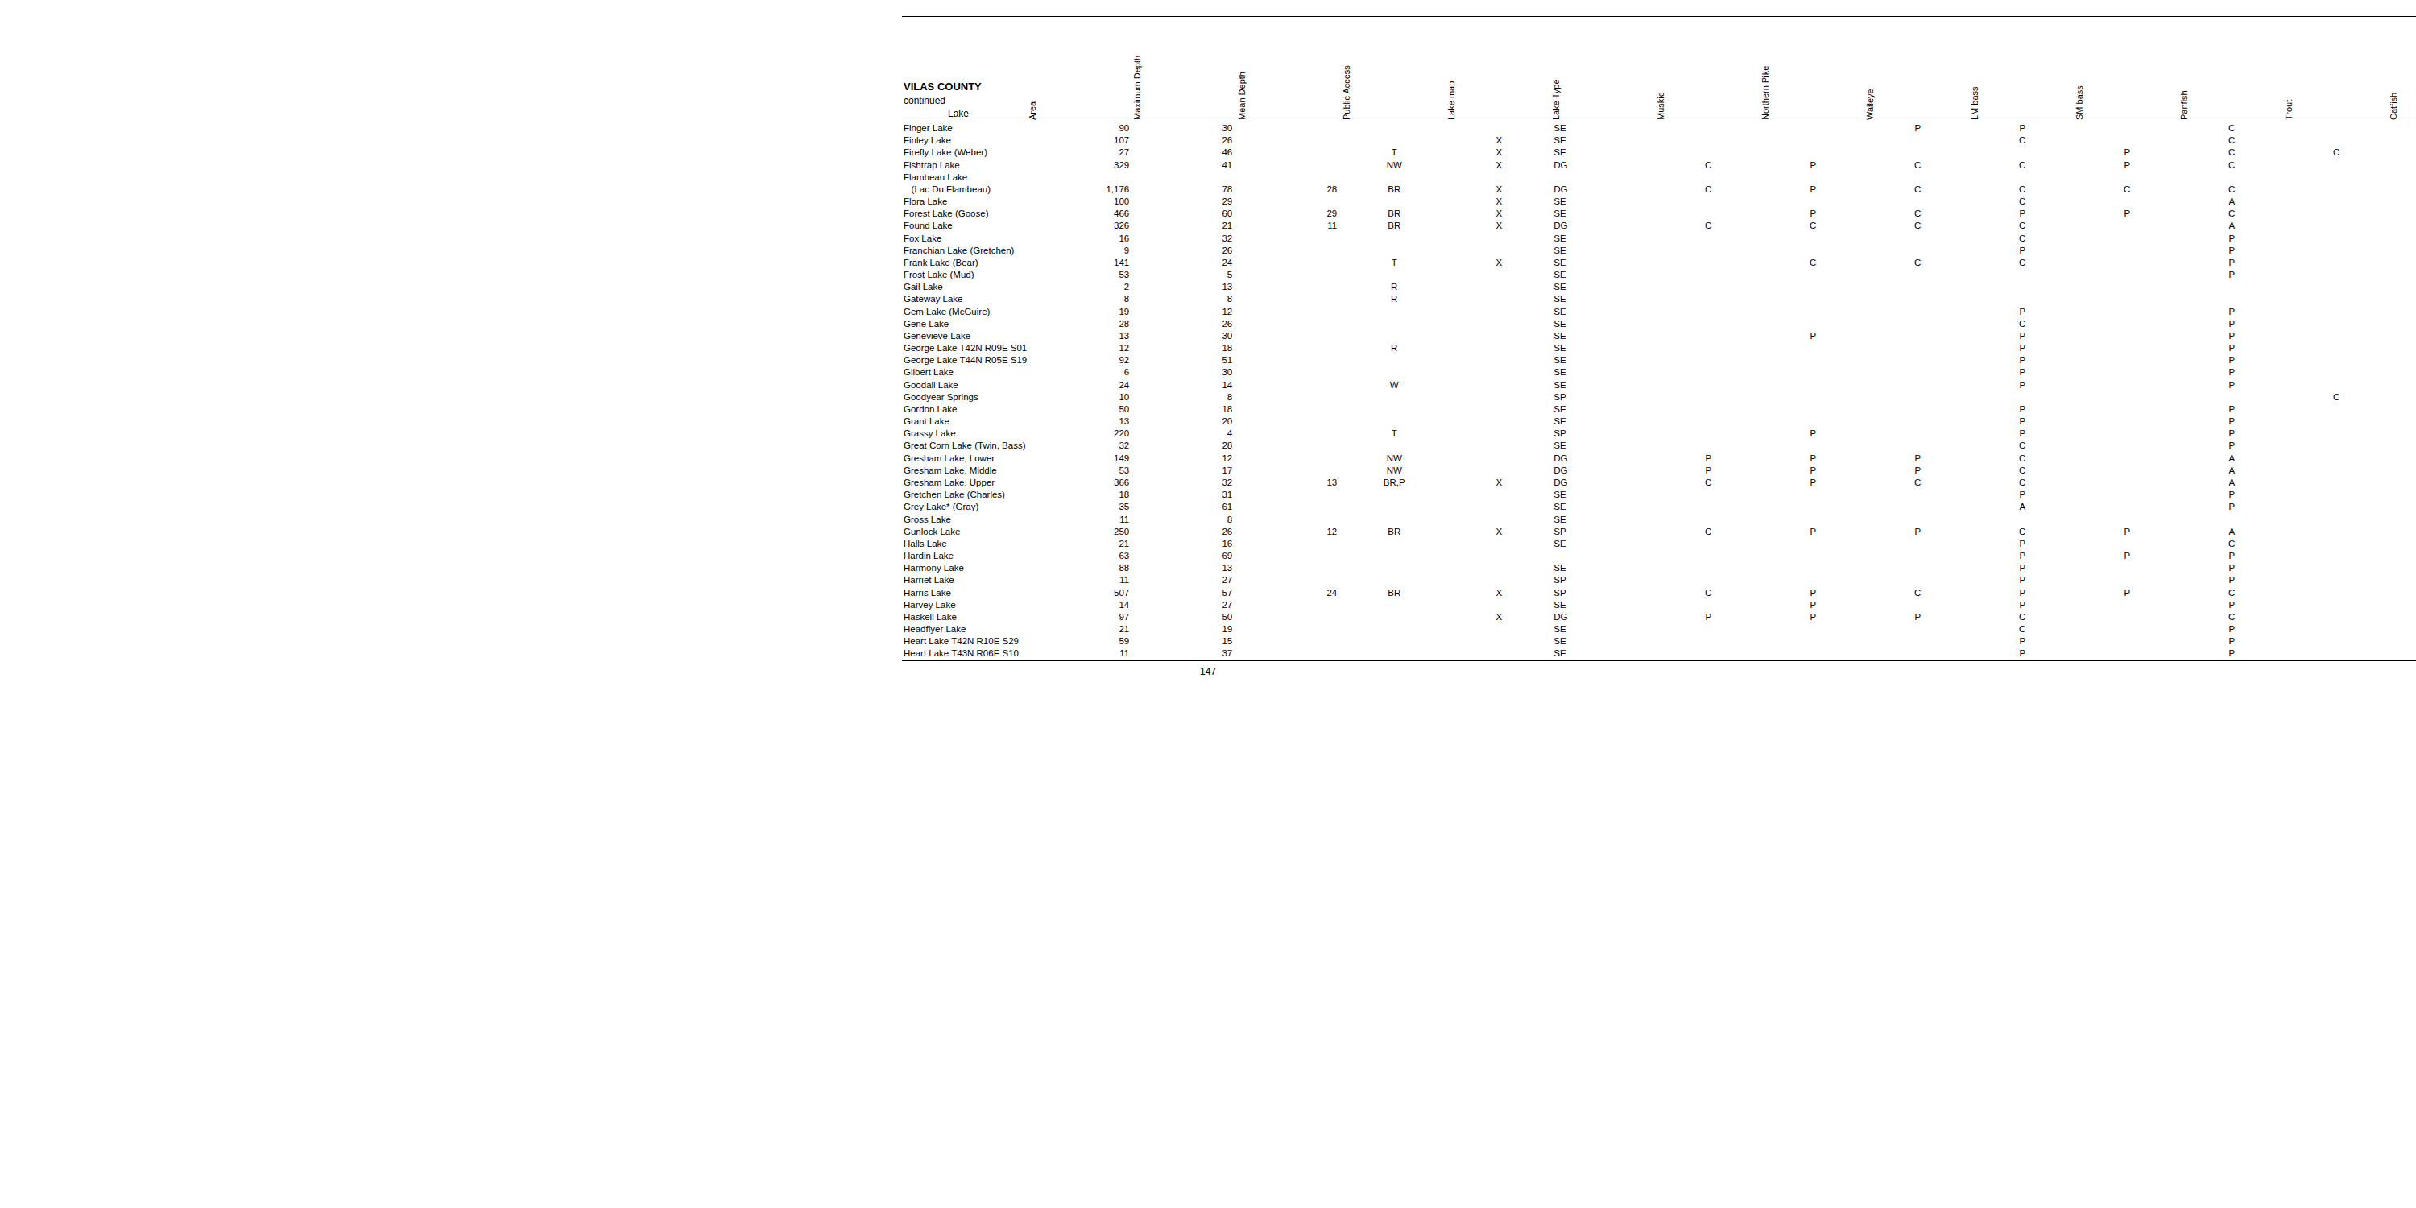| VILAS COUNTY continued Lake | Area | Maximum Depth | Mean Depth | Public Access | Lake map | Lake Type | Muskie | Northern Pike | Walleye | LM bass | SM bass | Panfish | Trout | Catfish | Sturgeon | Exotic Species |
| --- | --- | --- | --- | --- | --- | --- | --- | --- | --- | --- | --- | --- | --- | --- | --- | --- |
| Finger Lake | 90 | 30 | | | | SE | | | P | P | | C | | | | |
| Finley Lake | 107 | 26 | | | X | SE | | | | C | | C | | | | |
| Firefly Lake (Weber) | 27 | 46 | | T | X | SE | | | | | P | C | C | | | |
| Fishtrap Lake | 329 | 41 | | NW | X | DG | C | P | C | C | P | C | | | | |
| Flambeau Lake | | | | | | | | | | | | | | | | |
| (Lac Du Flambeau) | 1,176 | 78 | 28 | BR | X | DG | C | P | C | C | C | C | | | | |
| Flora Lake | 100 | 29 | | | X | SE | | | | C | | A | | | | |
| Forest Lake (Goose) | 466 | 60 | 29 | BR | X | SE | | P | C | P | P | C | | | | E |
| Found Lake | 326 | 21 | 11 | BR | X | DG | C | C | C | C | | A | | | | |
| Fox Lake | 16 | 32 | | | | SE | | | | C | | P | | | | |
| Franchian Lake (Gretchen) | 9 | 26 | | | | SE | | | | P | | P | | | | |
| Frank Lake (Bear) | 141 | 24 | | T | X | SE | | C | C | C | | P | | | | |
| Frost Lake (Mud) | 53 | 5 | | | | SE | | | | | | P | | | | |
| Gail Lake | 2 | 13 | | R | | SE | | | | | | | | | | |
| Gateway Lake | 8 | 8 | | R | | SE | | | | | | | | | | |
| Gem Lake (McGuire) | 19 | 12 | | | | SE | | | | P | | P | | | | |
| Gene Lake | 28 | 26 | | | | SE | | | | C | | P | | | | |
| Genevieve Lake | 13 | 30 | | | | SE | | P | | P | | P | | | | |
| George Lake T42N R09E S01 | 12 | 18 | | R | | SE | | | | P | | P | | | | |
| George Lake T44N R05E S19 | 92 | 51 | | | | SE | | | | P | | P | | | | |
| Gilbert Lake | 6 | 30 | | | | SE | | | | P | | P | | | | |
| Goodall Lake | 24 | 14 | | W | | SE | | | | P | | P | | | | |
| Goodyear Springs | 10 | 8 | | | | SP | | | | | | | C | | | |
| Gordon Lake | 50 | 18 | | | | SE | | | | P | | P | | | | |
| Grant Lake | 13 | 20 | | | | SE | | | | P | | P | | | | |
| Grassy Lake | 220 | 4 | | T | | SP | | P | | P | | P | | | | |
| Great Corn Lake (Twin, Bass) | 32 | 28 | | | | SE | | | | C | | P | | | | |
| Gresham Lake, Lower | 149 | 12 | | NW | | DG | P | P | P | C | | A | | | | |
| Gresham Lake, Middle | 53 | 17 | | NW | | DG | P | P | P | C | | A | | | | |
| Gresham Lake, Upper | 366 | 32 | 13 | BR,P | X | DG | C | P | C | C | | A | | | | E |
| Gretchen Lake (Charles) | 18 | 31 | | | | SE | | | | P | | P | | | | |
| Grey Lake* (Gray) | 35 | 61 | | | | SE | | | | A | | P | | | | |
| Gross Lake | 11 | 8 | | | | SE | | | | | | | | | | |
| Gunlock Lake | 250 | 26 | 12 | BR | X | SP | C | P | P | C | P | A | | | | |
| Halls Lake | 21 | 16 | | | | SE | | | | P | | C | | | | |
| Hardin Lake | 63 | 69 | | | | | | | | P | P | P | | | | |
| Harmony Lake | 88 | 13 | | | | SE | | | | P | | P | | | | |
| Harriet Lake | 11 | 27 | | | | SP | | | | P | | P | | | | |
| Harris Lake | 507 | 57 | 24 | BR | X | SP | C | P | C | P | P | C | | | | |
| Harvey Lake | 14 | 27 | | | | SE | | P | | P | | P | | | | |
| Haskell Lake | 97 | 50 | | | X | DG | P | P | P | C | | C | | | | |
| Headflyer Lake | 21 | 19 | | | | SE | | | | C | | P | | | | |
| Heart Lake T42N R10E S29 | 59 | 15 | | | | SE | | | | P | | P | | | | |
| Heart Lake T43N R06E S10 | 11 | 37 | | | | SE | | | | P | | P | | | | |
147